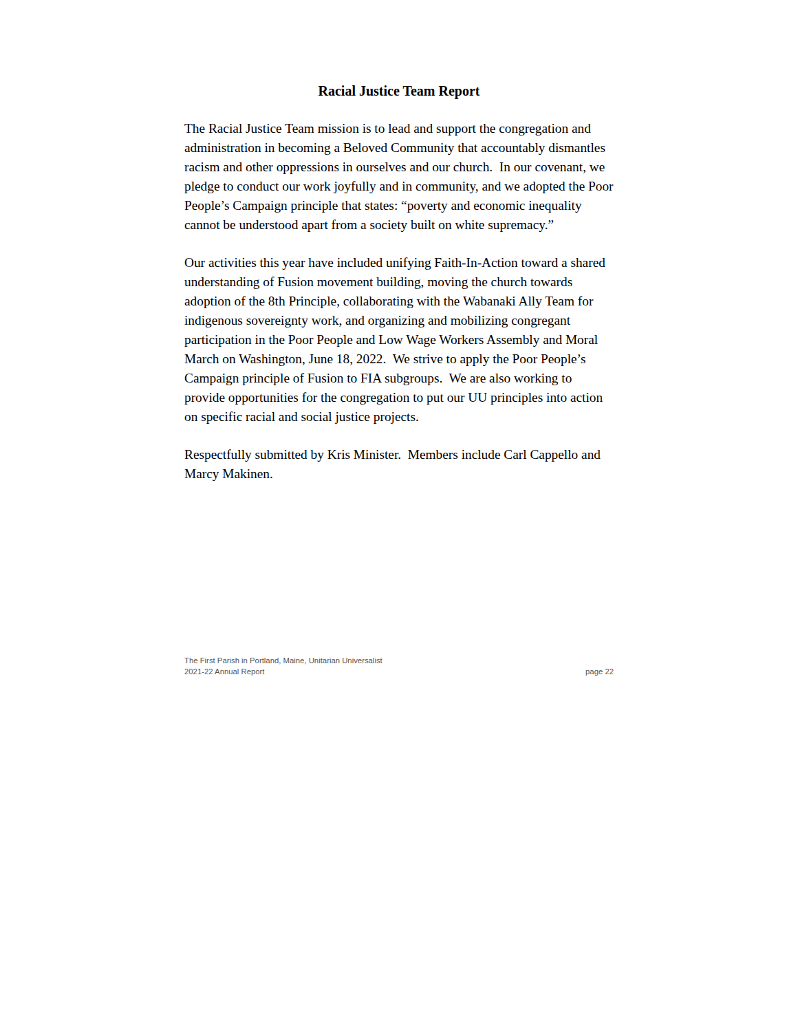Racial Justice Team Report
The Racial Justice Team mission is to lead and support the congregation and administration in becoming a Beloved Community that accountably dismantles racism and other oppressions in ourselves and our church. In our covenant, we pledge to conduct our work joyfully and in community, and we adopted the Poor People’s Campaign principle that states: “poverty and economic inequality cannot be understood apart from a society built on white supremacy.”
Our activities this year have included unifying Faith-In-Action toward a shared understanding of Fusion movement building, moving the church towards adoption of the 8th Principle, collaborating with the Wabanaki Ally Team for indigenous sovereignty work, and organizing and mobilizing congregant participation in the Poor People and Low Wage Workers Assembly and Moral March on Washington, June 18, 2022. We strive to apply the Poor People’s Campaign principle of Fusion to FIA subgroups. We are also working to provide opportunities for the congregation to put our UU principles into action on specific racial and social justice projects.
Respectfully submitted by Kris Minister. Members include Carl Cappello and Marcy Makinen.
The First Parish in Portland, Maine, Unitarian Universalist
2021-22 Annual Report
page 22